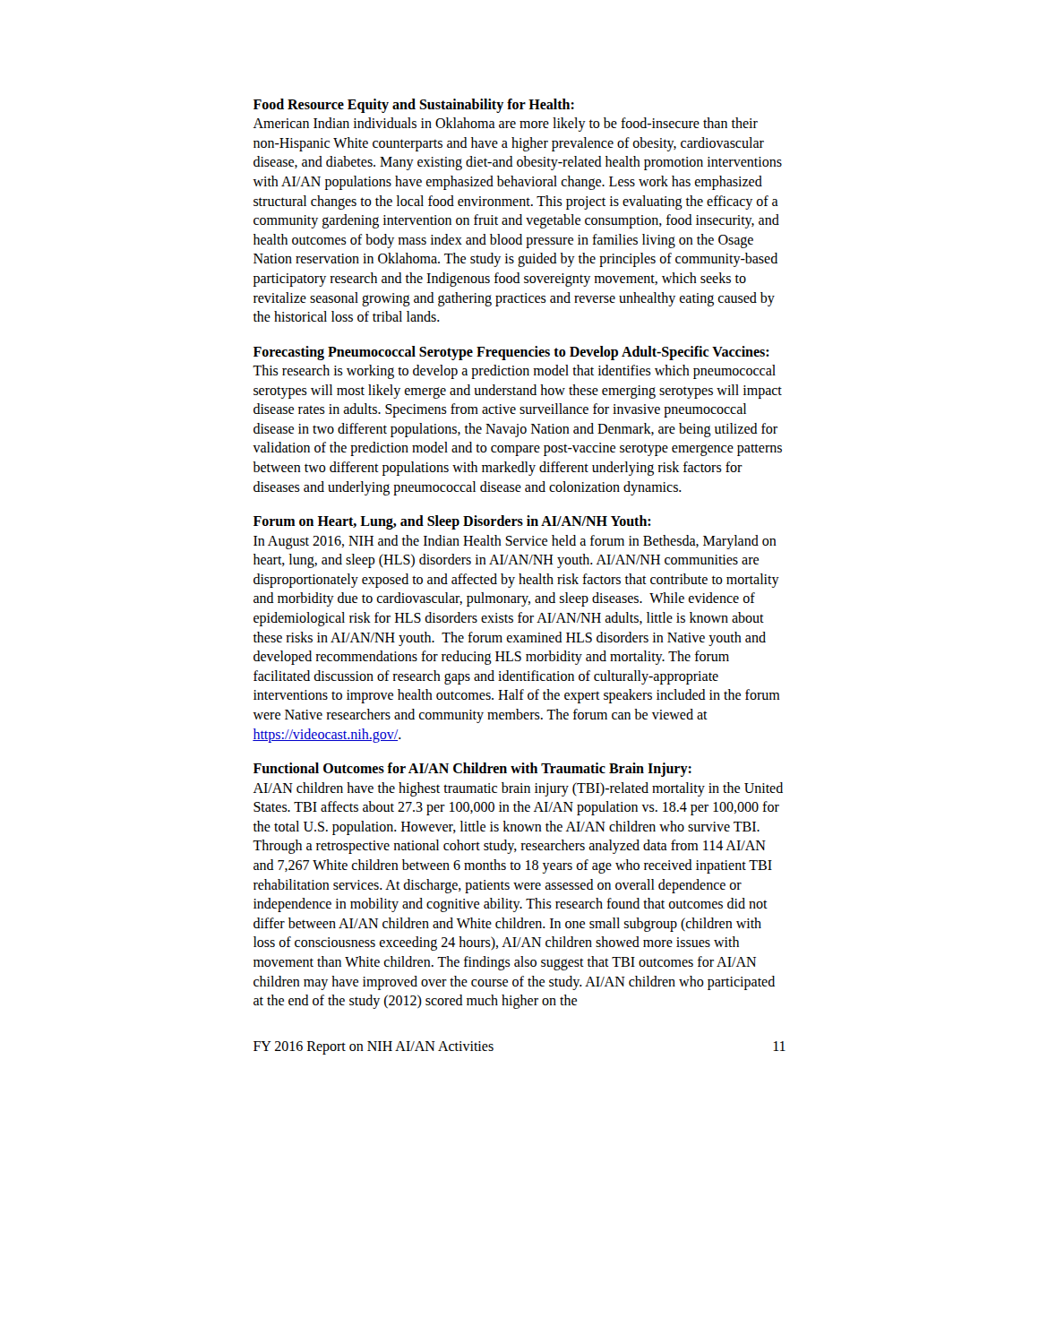Food Resource Equity and Sustainability for Health:
American Indian individuals in Oklahoma are more likely to be food-insecure than their non-Hispanic White counterparts and have a higher prevalence of obesity, cardiovascular disease, and diabetes. Many existing diet-and obesity-related health promotion interventions with AI/AN populations have emphasized behavioral change. Less work has emphasized structural changes to the local food environment. This project is evaluating the efficacy of a community gardening intervention on fruit and vegetable consumption, food insecurity, and health outcomes of body mass index and blood pressure in families living on the Osage Nation reservation in Oklahoma. The study is guided by the principles of community-based participatory research and the Indigenous food sovereignty movement, which seeks to revitalize seasonal growing and gathering practices and reverse unhealthy eating caused by the historical loss of tribal lands.
Forecasting Pneumococcal Serotype Frequencies to Develop Adult-Specific Vaccines:
This research is working to develop a prediction model that identifies which pneumococcal serotypes will most likely emerge and understand how these emerging serotypes will impact disease rates in adults. Specimens from active surveillance for invasive pneumococcal disease in two different populations, the Navajo Nation and Denmark, are being utilized for validation of the prediction model and to compare post-vaccine serotype emergence patterns between two different populations with markedly different underlying risk factors for diseases and underlying pneumococcal disease and colonization dynamics.
Forum on Heart, Lung, and Sleep Disorders in AI/AN/NH Youth:
In August 2016, NIH and the Indian Health Service held a forum in Bethesda, Maryland on heart, lung, and sleep (HLS) disorders in AI/AN/NH youth. AI/AN/NH communities are disproportionately exposed to and affected by health risk factors that contribute to mortality and morbidity due to cardiovascular, pulmonary, and sleep diseases. While evidence of epidemiological risk for HLS disorders exists for AI/AN/NH adults, little is known about these risks in AI/AN/NH youth. The forum examined HLS disorders in Native youth and developed recommendations for reducing HLS morbidity and mortality. The forum facilitated discussion of research gaps and identification of culturally-appropriate interventions to improve health outcomes. Half of the expert speakers included in the forum were Native researchers and community members. The forum can be viewed at https://videocast.nih.gov/.
Functional Outcomes for AI/AN Children with Traumatic Brain Injury:
AI/AN children have the highest traumatic brain injury (TBI)-related mortality in the United States. TBI affects about 27.3 per 100,000 in the AI/AN population vs. 18.4 per 100,000 for the total U.S. population. However, little is known the AI/AN children who survive TBI. Through a retrospective national cohort study, researchers analyzed data from 114 AI/AN and 7,267 White children between 6 months to 18 years of age who received inpatient TBI rehabilitation services. At discharge, patients were assessed on overall dependence or independence in mobility and cognitive ability. This research found that outcomes did not differ between AI/AN children and White children. In one small subgroup (children with loss of consciousness exceeding 24 hours), AI/AN children showed more issues with movement than White children. The findings also suggest that TBI outcomes for AI/AN children may have improved over the course of the study. AI/AN children who participated at the end of the study (2012) scored much higher on the
FY 2016 Report on NIH AI/AN Activities 11